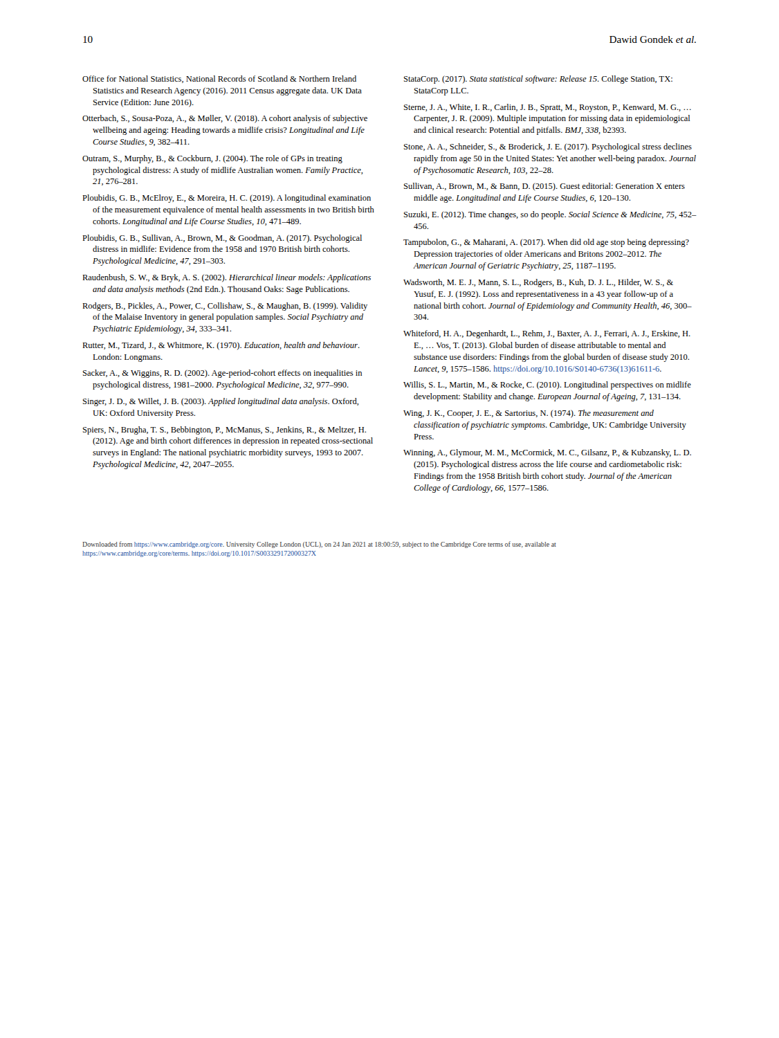10 Dawid Gondek et al.
Office for National Statistics, National Records of Scotland & Northern Ireland Statistics and Research Agency (2016). 2011 Census aggregate data. UK Data Service (Edition: June 2016).
Otterbach, S., Sousa-Poza, A., & Møller, V. (2018). A cohort analysis of subjective wellbeing and ageing: Heading towards a midlife crisis? Longitudinal and Life Course Studies, 9, 382–411.
Outram, S., Murphy, B., & Cockburn, J. (2004). The role of GPs in treating psychological distress: A study of midlife Australian women. Family Practice, 21, 276–281.
Ploubidis, G. B., McElroy, E., & Moreira, H. C. (2019). A longitudinal examination of the measurement equivalence of mental health assessments in two British birth cohorts. Longitudinal and Life Course Studies, 10, 471–489.
Ploubidis, G. B., Sullivan, A., Brown, M., & Goodman, A. (2017). Psychological distress in midlife: Evidence from the 1958 and 1970 British birth cohorts. Psychological Medicine, 47, 291–303.
Raudenbush, S. W., & Bryk, A. S. (2002). Hierarchical linear models: Applications and data analysis methods (2nd Edn.). Thousand Oaks: Sage Publications.
Rodgers, B., Pickles, A., Power, C., Collishaw, S., & Maughan, B. (1999). Validity of the Malaise Inventory in general population samples. Social Psychiatry and Psychiatric Epidemiology, 34, 333–341.
Rutter, M., Tizard, J., & Whitmore, K. (1970). Education, health and behaviour. London: Longmans.
Sacker, A., & Wiggins, R. D. (2002). Age-period-cohort effects on inequalities in psychological distress, 1981–2000. Psychological Medicine, 32, 977–990.
Singer, J. D., & Willet, J. B. (2003). Applied longitudinal data analysis. Oxford, UK: Oxford University Press.
Spiers, N., Brugha, T. S., Bebbington, P., McManus, S., Jenkins, R., & Meltzer, H. (2012). Age and birth cohort differences in depression in repeated cross-sectional surveys in England: The national psychiatric morbidity surveys, 1993 to 2007. Psychological Medicine, 42, 2047–2055.
StataCorp. (2017). Stata statistical software: Release 15. College Station, TX: StataCorp LLC.
Sterne, J. A., White, I. R., Carlin, J. B., Spratt, M., Royston, P., Kenward, M. G., … Carpenter, J. R. (2009). Multiple imputation for missing data in epidemiological and clinical research: Potential and pitfalls. BMJ, 338, b2393.
Stone, A. A., Schneider, S., & Broderick, J. E. (2017). Psychological stress declines rapidly from age 50 in the United States: Yet another well-being paradox. Journal of Psychosomatic Research, 103, 22–28.
Sullivan, A., Brown, M., & Bann, D. (2015). Guest editorial: Generation X enters middle age. Longitudinal and Life Course Studies, 6, 120–130.
Suzuki, E. (2012). Time changes, so do people. Social Science & Medicine, 75, 452–456.
Tampubolon, G., & Maharani, A. (2017). When did old age stop being depressing? Depression trajectories of older Americans and Britons 2002–2012. The American Journal of Geriatric Psychiatry, 25, 1187–1195.
Wadsworth, M. E. J., Mann, S. L., Rodgers, B., Kuh, D. J. L., Hilder, W. S., & Yusuf, E. J. (1992). Loss and representativeness in a 43 year follow-up of a national birth cohort. Journal of Epidemiology and Community Health, 46, 300–304.
Whiteford, H. A., Degenhardt, L., Rehm, J., Baxter, A. J., Ferrari, A. J., Erskine, H. E., … Vos, T. (2013). Global burden of disease attributable to mental and substance use disorders: Findings from the global burden of disease study 2010. Lancet, 9, 1575–1586. https://doi.org/10.1016/S0140-6736(13)61611-6.
Willis, S. L., Martin, M., & Rocke, C. (2010). Longitudinal perspectives on midlife development: Stability and change. European Journal of Ageing, 7, 131–134.
Wing, J. K., Cooper, J. E., & Sartorius, N. (1974). The measurement and classification of psychiatric symptoms. Cambridge, UK: Cambridge University Press.
Winning, A., Glymour, M. M., McCormick, M. C., Gilsanz, P., & Kubzansky, L. D. (2015). Psychological distress across the life course and cardiometabolic risk: Findings from the 1958 British birth cohort study. Journal of the American College of Cardiology, 66, 1577–1586.
Downloaded from https://www.cambridge.org/core. University College London (UCL), on 24 Jan 2021 at 18:00:59, subject to the Cambridge Core terms of use, available at
https://www.cambridge.org/core/terms. https://doi.org/10.1017/S003329172000327X